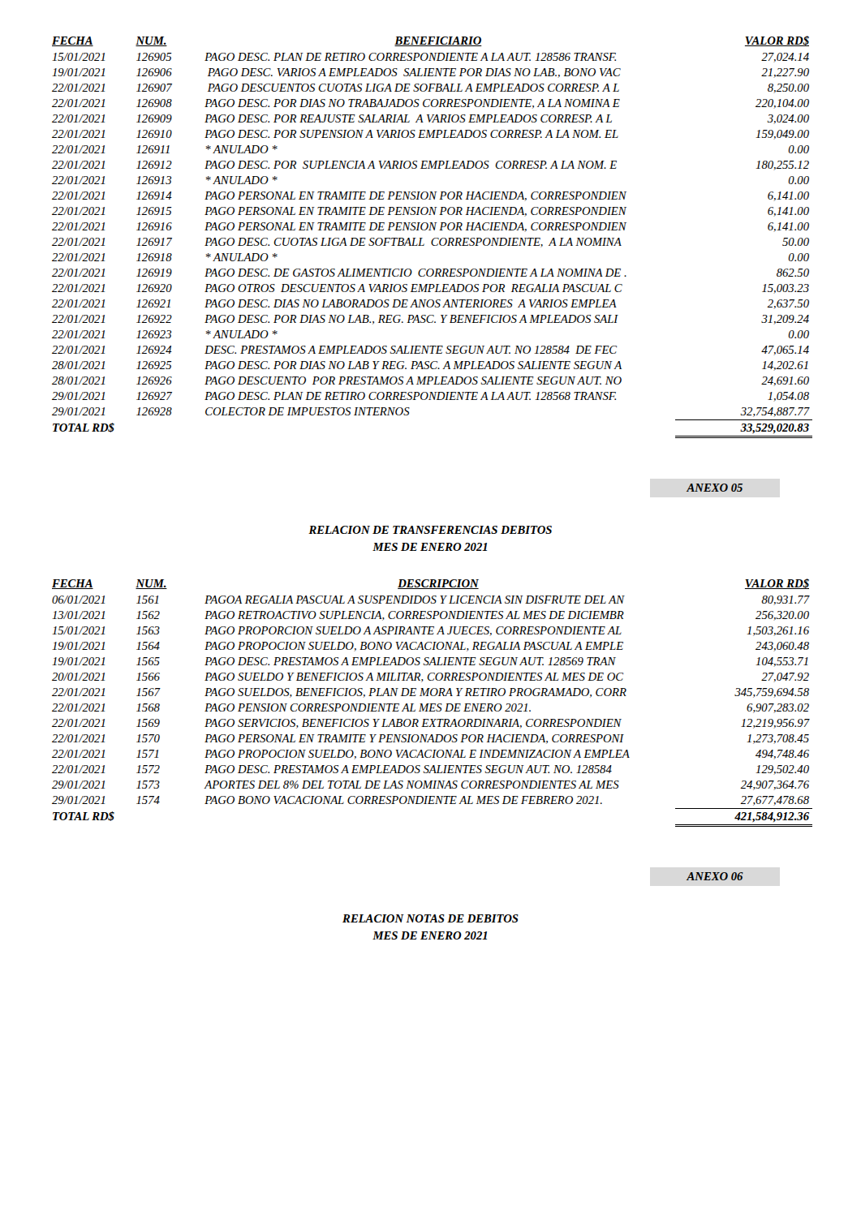| FECHA | NUM. | BENEFICIARIO | VALOR RD$ |
| --- | --- | --- | --- |
| 15/01/2021 | 126905 | PAGO DESC. PLAN DE RETIRO CORRESPONDIENTE A LA AUT. 128586 TRANSF. | 27,024.14 |
| 19/01/2021 | 126906 | PAGO DESC. VARIOS A EMPLEADOS SALIENTE POR DIAS NO LAB., BONO VAC | 21,227.90 |
| 22/01/2021 | 126907 | PAGO DESCUENTOS CUOTAS LIGA DE SOFBALL A EMPLEADOS CORRESP. A L | 8,250.00 |
| 22/01/2021 | 126908 | PAGO DESC. POR DIAS NO TRABAJADOS CORRESPONDIENTE, A LA NOMINA E | 220,104.00 |
| 22/01/2021 | 126909 | PAGO DESC. POR REAJUSTE SALARIAL A VARIOS EMPLEADOS CORRESP. A L | 3,024.00 |
| 22/01/2021 | 126910 | PAGO DESC. POR SUPENSION A VARIOS EMPLEADOS CORRESP. A LA NOM. EL | 159,049.00 |
| 22/01/2021 | 126911 | * ANULADO * | 0.00 |
| 22/01/2021 | 126912 | PAGO DESC. POR SUPLENCIA A VARIOS EMPLEADOS CORRESP. A LA NOM. E | 180,255.12 |
| 22/01/2021 | 126913 | * ANULADO * | 0.00 |
| 22/01/2021 | 126914 | PAGO PERSONAL EN TRAMITE DE PENSION POR HACIENDA, CORRESPONDIEN | 6,141.00 |
| 22/01/2021 | 126915 | PAGO PERSONAL EN TRAMITE DE PENSION POR HACIENDA, CORRESPONDIEN | 6,141.00 |
| 22/01/2021 | 126916 | PAGO PERSONAL EN TRAMITE DE PENSION POR HACIENDA, CORRESPONDIEN | 6,141.00 |
| 22/01/2021 | 126917 | PAGO DESC. CUOTAS LIGA DE SOFTBALL CORRESPONDIENTE, A LA NOMINA | 50.00 |
| 22/01/2021 | 126918 | * ANULADO * | 0.00 |
| 22/01/2021 | 126919 | PAGO DESC. DE GASTOS ALIMENTICIO CORRESPONDIENTE A LA NOMINA DE . | 862.50 |
| 22/01/2021 | 126920 | PAGO OTROS DESCUENTOS A VARIOS EMPLEADOS POR REGALIA PASCUAL C | 15,003.23 |
| 22/01/2021 | 126921 | PAGO DESC. DIAS NO LABORADOS DE ANOS ANTERIORES A VARIOS EMPLEA | 2,637.50 |
| 22/01/2021 | 126922 | PAGO DESC. POR DIAS NO LAB., REG. PASC. Y BENEFICIOS A MPLEADOS SALI | 31,209.24 |
| 22/01/2021 | 126923 | * ANULADO * | 0.00 |
| 22/01/2021 | 126924 | DESC. PRESTAMOS A EMPLEADOS SALIENTE SEGUN AUT. NO 128584 DE FEC | 47,065.14 |
| 28/01/2021 | 126925 | PAGO DESC. POR DIAS NO LAB Y REG. PASC. A MPLEADOS SALIENTE SEGUN A | 14,202.61 |
| 28/01/2021 | 126926 | PAGO DESCUENTO POR PRESTAMOS A MPLEADOS SALIENTE SEGUN AUT. NO | 24,691.60 |
| 29/01/2021 | 126927 | PAGO DESC. PLAN DE RETIRO CORRESPONDIENTE A LA AUT. 128568 TRANSF. | 1,054.08 |
| 29/01/2021 | 126928 | COLECTOR DE IMPUESTOS INTERNOS | 32,754,887.77 |
| TOTAL RD$ | 33,529,020.83 |
ANEXO 05
RELACION DE TRANSFERENCIAS DEBITOS
MES DE ENERO 2021
| FECHA | NUM. | DESCRIPCION | VALOR RD$ |
| --- | --- | --- | --- |
| 06/01/2021 | 1561 | PAGOA REGALIA PASCUAL A SUSPENDIDOS Y LICENCIA SIN DISFRUTE DEL AN | 80,931.77 |
| 13/01/2021 | 1562 | PAGO RETROACTIVO SUPLENCIA, CORRESPONDIENTES AL MES DE DICIEMBR | 256,320.00 |
| 15/01/2021 | 1563 | PAGO PROPORCION SUELDO A ASPIRANTE A JUECES, CORRESPONDIENTE AL | 1,503,261.16 |
| 19/01/2021 | 1564 | PAGO PROPOCION SUELDO, BONO VACACIONAL, REGALIA PASCUAL A EMPLE | 243,060.48 |
| 19/01/2021 | 1565 | PAGO DESC. PRESTAMOS A EMPLEADOS SALIENTE SEGUN AUT. 128569 TRAN | 104,553.71 |
| 20/01/2021 | 1566 | PAGO SUELDO Y BENEFICIOS A MILITAR, CORRESPONDIENTES AL MES DE OC | 27,047.92 |
| 22/01/2021 | 1567 | PAGO SUELDOS, BENEFICIOS, PLAN DE MORA Y RETIRO PROGRAMADO, CORR | 345,759,694.58 |
| 22/01/2021 | 1568 | PAGO PENSION CORRESPONDIENTE AL MES DE ENERO 2021. | 6,907,283.02 |
| 22/01/2021 | 1569 | PAGO SERVICIOS, BENEFICIOS Y LABOR EXTRAORDINARIA, CORRESPONDIEN | 12,219,956.97 |
| 22/01/2021 | 1570 | PAGO PERSONAL EN TRAMITE Y PENSIONADOS POR HACIENDA, CORRESPONI | 1,273,708.45 |
| 22/01/2021 | 1571 | PAGO PROPOCION SUELDO, BONO VACACIONAL E INDEMNIZACION A EMPLEA | 494,748.46 |
| 22/01/2021 | 1572 | PAGO DESC. PRESTAMOS A EMPLEADOS SALIENTES SEGUN AUT. NO. 128584 | 129,502.40 |
| 29/01/2021 | 1573 | APORTES DEL 8% DEL TOTAL DE LAS NOMINAS CORRESPONDIENTES AL MES | 24,907,364.76 |
| 29/01/2021 | 1574 | PAGO BONO VACACIONAL CORRESPONDIENTE AL MES DE FEBRERO 2021. | 27,677,478.68 |
| TOTAL RD$ | 421,584,912.36 |
ANEXO 06
RELACION NOTAS DE DEBITOS
MES DE ENERO 2021